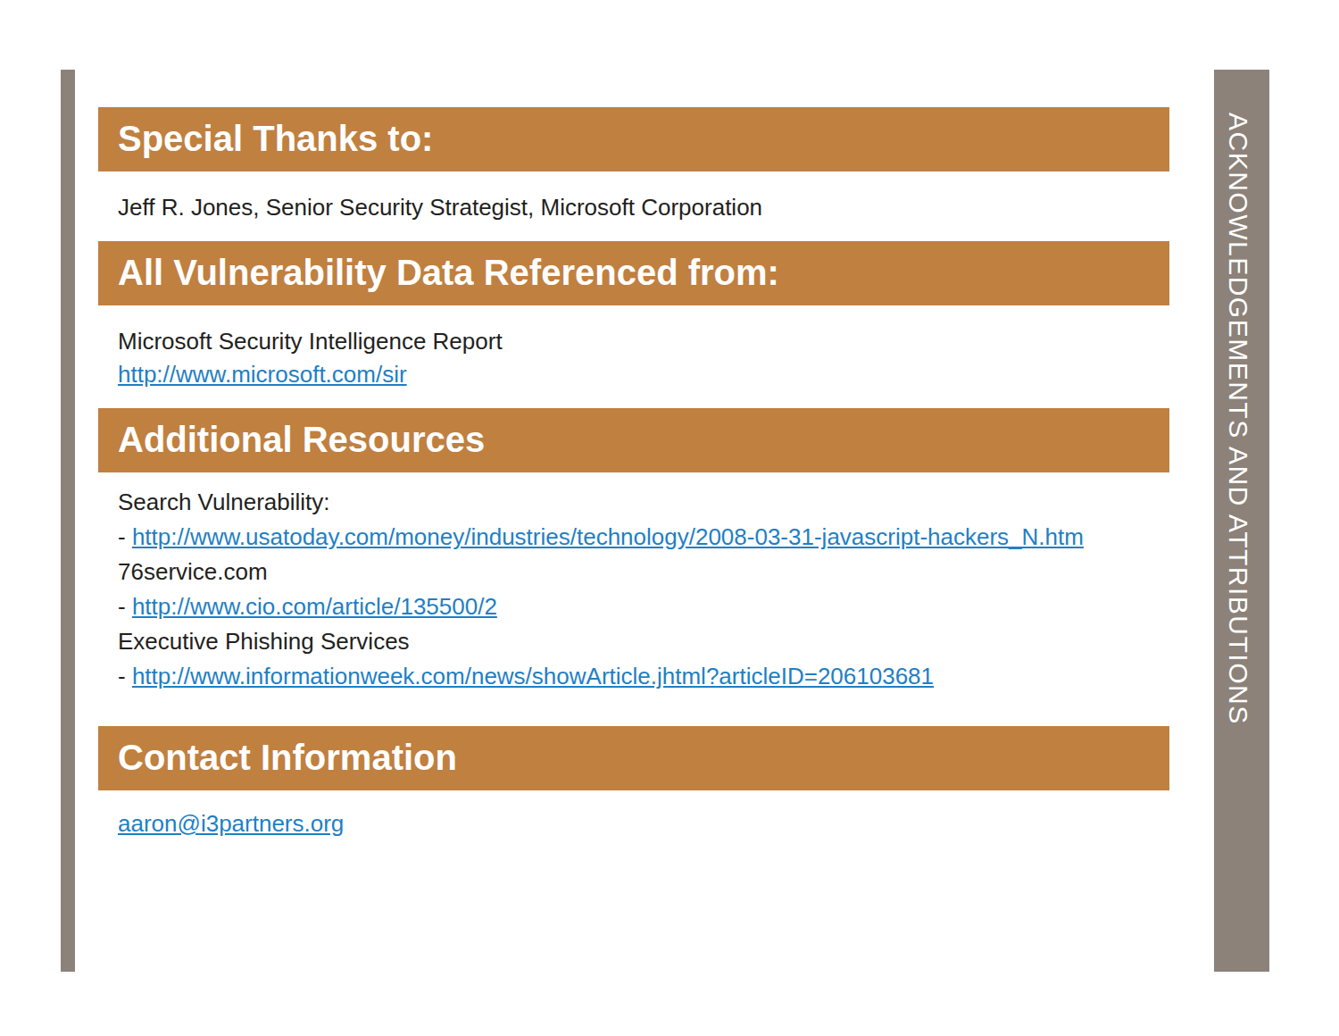ACKNOWLEDGEMENTS AND ATTRIBUTIONS
Special Thanks to:
Jeff R. Jones, Senior Security Strategist, Microsoft Corporation
All Vulnerability Data Referenced from:
Microsoft Security Intelligence Report
http://www.microsoft.com/sir
Additional Resources
Search Vulnerability:
- http://www.usatoday.com/money/industries/technology/2008-03-31-javascript-hackers_N.htm
76service.com
- http://www.cio.com/article/135500/2
Executive Phishing Services
- http://www.informationweek.com/news/showArticle.jhtml?articleID=206103681
Contact Information
aaron@i3partners.org